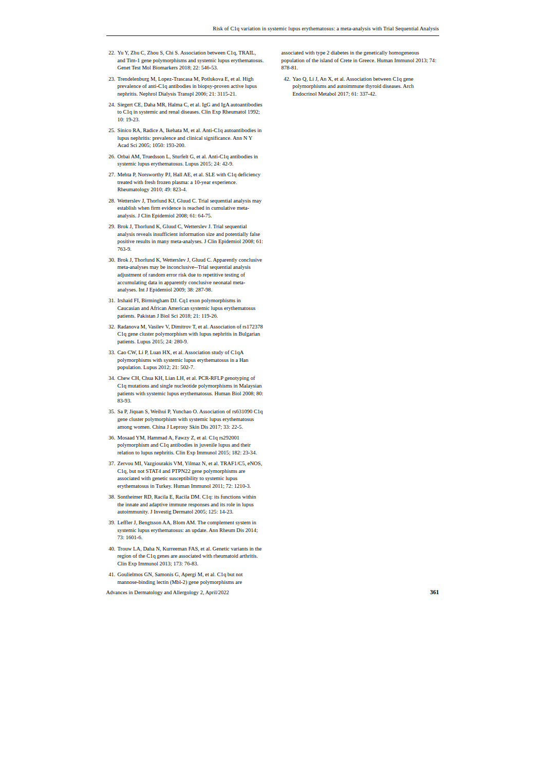Risk of C1q variation in systemic lupus erythematosus: a meta-analysis with Trial Sequential Analysis
22. Yu Y, Zhu C, Zhou S, Chi S. Association between C1q, TRAIL, and Tim-1 gene polymorphisms and systemic lupus erythematosus. Genet Test Mol Biomarkers 2018; 22: 546-53.
23. Trendelenburg M, Lopez-Trascasa M, Potlukova E, et al. High prevalence of anti-C1q antibodies in biopsy-proven active lupus nephritis. Nephrol Dialysis Transpl 2006; 21: 3115-21.
24. Siegert CE, Daha MR, Halma C, et al. IgG and IgA autoantibodies to C1q in systemic and renal diseases. Clin Exp Rheumatol 1992; 10: 19-23.
25. Sinico RA, Radice A, Ikehata M, et al. Anti-C1q autoantibodies in lupus nephritis: prevalence and clinical significance. Ann N Y Acad Sci 2005; 1050: 193-200.
26. Orbai AM, Truedsson L, Sturfelt G, et al. Anti-C1q antibodies in systemic lupus erythematosus. Lupus 2015; 24: 42-9.
27. Mehta P, Norsworthy PJ, Hall AE, et al. SLE with C1q deficiency treated with fresh frozen plasma: a 10-year experience. Rheumatology 2010; 49: 823-4.
28. Wetterslev J, Thorlund KJ, Gluud C. Trial sequential analysis may establish when firm evidence is reached in cumulative meta-analysis. J Clin Epidemiol 2008; 61: 64-75.
29. Brok J, Thorlund K, Gluud C, Wetterslev J. Trial sequential analysis reveals insufficient information size and potentially false positive results in many meta-analyses. J Clin Epidemiol 2008; 61: 763-9.
30. Brok J, Thorlund K, Wetterslev J, Gluud C. Apparently conclusive meta-analyses may be inconclusive--Trial sequential analysis adjustment of random error risk due to repetitive testing of accumulating data in apparently conclusive neonatal meta-analyses. Int J Epidemiol 2009; 38: 287-98.
31. Irshaid FI, Birmingham DJ. Cq1 exon polymorphisms in Caucasian and African American systemic lupus erythematosus patients. Pakistan J Biol Sci 2018; 21: 119-26.
32. Radanova M, Vasilev V, Dimitrov T, et al. Association of rs172378 C1q gene cluster polymorphism with lupus nephritis in Bulgarian patients. Lupus 2015; 24: 280-9.
33. Cao CW, Li P, Luan HX, et al. Association study of C1qA polymorphisms with systemic lupus erythematosus in a Han population. Lupus 2012; 21: 502-7.
34. Chew CH, Chua KH, Lian LH, et al. PCR-RFLP genotyping of C1q mutations and single nucleotide polymorphisms in Malaysian patients with systemic lupus erythematosus. Human Biol 2008; 80: 83-93.
35. Sa P, Jiquan S, Weihui P, Yunchao O. Association of rs631090 C1q gene cluster polymorphism with systemic lupus erythematosus among women. China J Leprosy Skin Dis 2017; 33: 22-5.
36. Mosaad YM, Hammad A, Fawzy Z, et al. C1q rs292001 polymorphism and C1q antibodies in juvenile lupus and their relation to lupus nephritis. Clin Exp Immunol 2015; 182: 23-34.
37. Zervou MI, Vazgiourakis VM, Yilmaz N, et al. TRAF1/C5, eNOS, C1q, but not STAT4 and PTPN22 gene polymorphisms are associated with genetic susceptibility to systemic lupus erythematosus in Turkey. Human Immunol 2011; 72: 1210-3.
38. Sontheimer RD, Racila E, Racila DM. C1q: its functions within the innate and adaptive immune responses and its role in lupus autoimmunity. J Investig Dermatol 2005; 125: 14-23.
39. Leffler J, Bengtsson AA, Blom AM. The complement system in systemic lupus erythematosus: an update. Ann Rheum Dis 2014; 73: 1601-6.
40. Trouw LA, Daha N, Kurreeman FAS, et al. Genetic variants in the region of the C1q genes are associated with rheumatoid arthritis. Clin Exp Immunol 2013; 173: 76-83.
41. Goulielmos GN, Samonis G, Apergi M, et al. C1q but not mannose-binding lectin (Mbl-2) gene polymorphisms are
associated with type 2 diabetes in the genetically homogeneous population of the island of Crete in Greece. Human Immunol 2013; 74: 878-81.
42. Yao Q, Li J, An X, et al. Association between C1q gene polymorphisms and autoimmune thyroid diseases. Arch Endocrinol Metabol 2017; 61: 337-42.
Advances in Dermatology and Allergology 2, April/2022
361